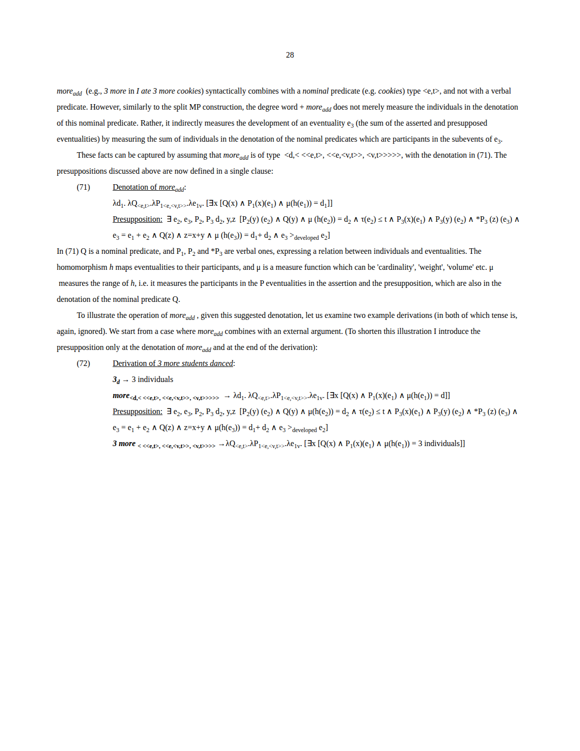28
moreadd (e.g., 3 more in I ate 3 more cookies) syntactically combines with a nominal predicate (e.g. cookies) type <e,t>, and not with a verbal predicate. However, similarly to the split MP construction, the degree word + moreadd does not merely measure the individuals in the denotation of this nominal predicate. Rather, it indirectly measures the development of an eventuality e3 (the sum of the asserted and presupposed eventualities) by measuring the sum of individuals in the denotation of the nominal predicates which are participants in the subevents of e3.
These facts can be captured by assuming that moreadd is of type <d,< <<e,t>, <<e,<v,t>>, <v,t>>>>>, with the denotation in (71). The presuppositions discussed above are now defined in a single clause:
(71)
Denotation of moreadd:
λd1. λQ<e,t>.λP1<e,<v,t>>.λe1v. [∃x [Q(x) ∧ P1(x)(e1) ∧ μ(h(e1)) = d1]]
Presupposition: ∃ e2, e3, P2, P3 d2, y,z [P2(y) (e2) ∧ Q(y) ∧ μ (h(e2)) = d2 ∧ τ(e2) ≤ t ∧ P3(x)(e1) ∧ P3(y) (e2) ∧ *P3 (z) (e3) ∧ e3 = e1 + e2 ∧ Q(z) ∧ z=x+y ∧ μ (h(e3)) = d1+ d2 ∧ e3 >developed e2]
In (71) Q is a nominal predicate, and P1, P2 and *P3 are verbal ones, expressing a relation between individuals and eventualities. The homomorphism h maps eventualities to their participants, and μ is a measure function which can be 'cardinality', 'weight', 'volume' etc. μ measures the range of h, i.e. it measures the participants in the P eventualities in the assertion and the presupposition, which are also in the denotation of the nominal predicate Q.
To illustrate the operation of moreadd , given this suggested denotation, let us examine two example derivations (in both of which tense is, again, ignored). We start from a case where moreadd combines with an external argument. (To shorten this illustration I introduce the presupposition only at the denotation of moreadd and at the end of the derivation):
(72)
Derivation of 3 more students danced:
3d → 3 individuals
more<d,< <<e,t>, <<e,<v,t>>, <v,t>>>>> → λd1. λQ<e,t>.λP1<e,<v,t>>.λe1v. [∃x [Q(x) ∧ P1(x)(e1) ∧ μ(h(e1)) = d]]
Presupposition: ∃ e2, e3, P2, P3 d2, y,z [P2(y) (e2) ∧ Q(y) ∧ μ(h(e2)) = d2 ∧ τ(e2) ≤ t ∧ P3(x)(e1) ∧ P3(y) (e2) ∧ *P3 (z) (e3) ∧ e3 = e1 + e2 ∧ Q(z) ∧ z=x+y ∧ μ(h(e3)) = d1+ d2 ∧ e3 >developed e2]
3 more < <<e,t>, <<e,<v,t>>, <v,t>>>> →λQ<e,t>.λP1<e,<v,t>>.λe1v. [∃x [Q(x) ∧ P1(x)(e1) ∧ μ(h(e1)) = 3 individuals]]